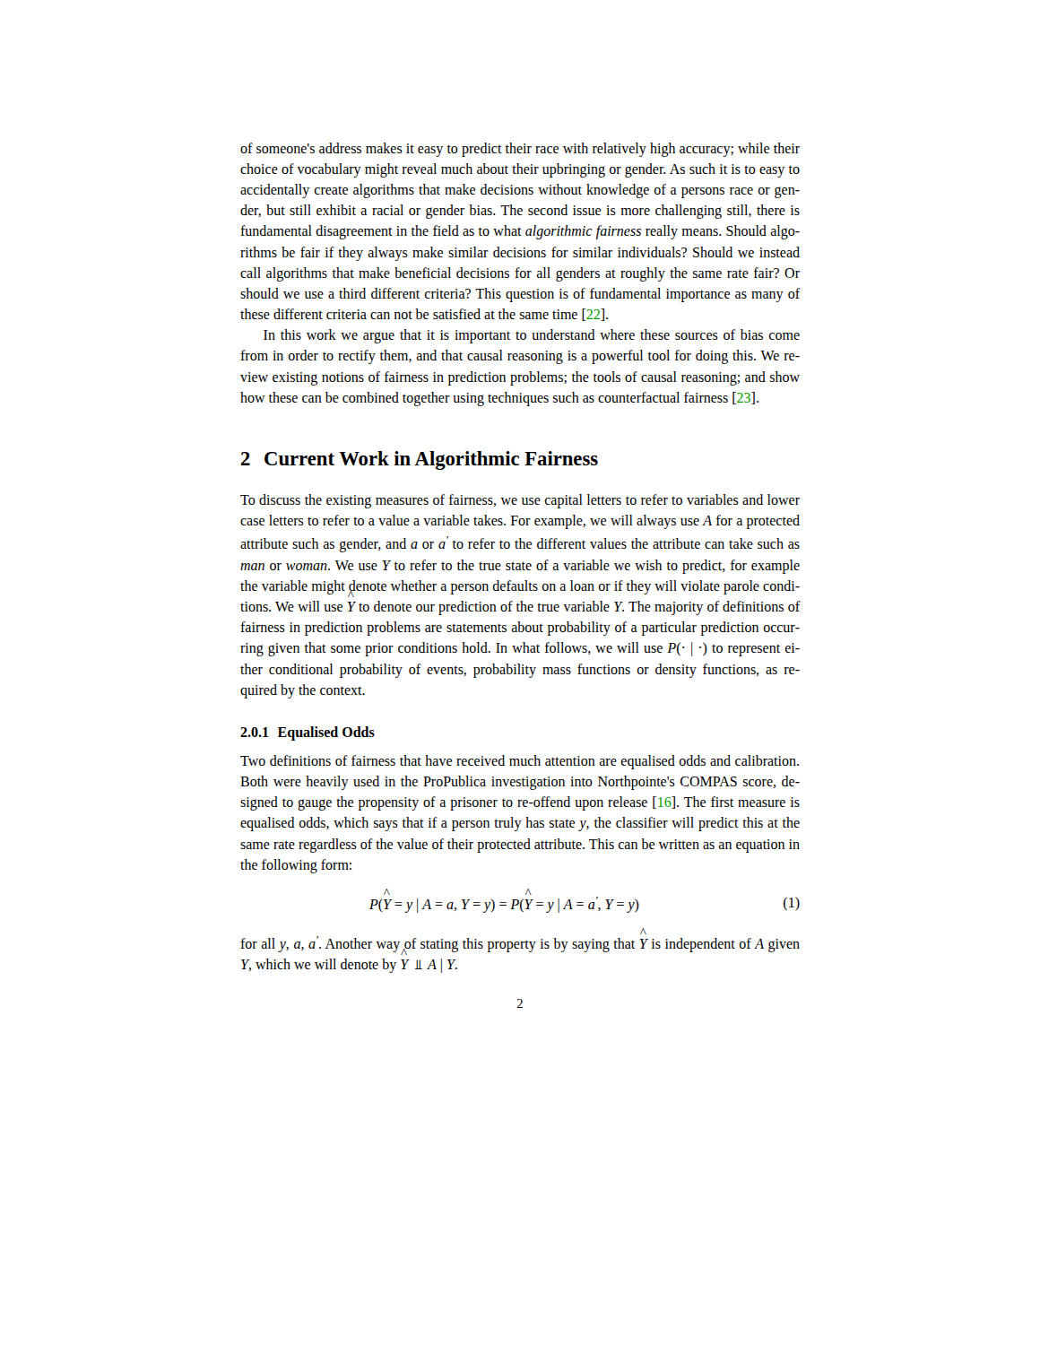of someone's address makes it easy to predict their race with relatively high accuracy; while their choice of vocabulary might reveal much about their upbringing or gender. As such it is to easy to accidentally create algorithms that make decisions without knowledge of a persons race or gender, but still exhibit a racial or gender bias. The second issue is more challenging still, there is fundamental disagreement in the field as to what algorithmic fairness really means. Should algorithms be fair if they always make similar decisions for similar individuals? Should we instead call algorithms that make beneficial decisions for all genders at roughly the same rate fair? Or should we use a third different criteria? This question is of fundamental importance as many of these different criteria can not be satisfied at the same time [22].
In this work we argue that it is important to understand where these sources of bias come from in order to rectify them, and that causal reasoning is a powerful tool for doing this. We review existing notions of fairness in prediction problems; the tools of causal reasoning; and show how these can be combined together using techniques such as counterfactual fairness [23].
2 Current Work in Algorithmic Fairness
To discuss the existing measures of fairness, we use capital letters to refer to variables and lower case letters to refer to a value a variable takes. For example, we will always use A for a protected attribute such as gender, and a or a′ to refer to the different values the attribute can take such as man or woman. We use Y to refer to the true state of a variable we wish to predict, for example the variable might denote whether a person defaults on a loan or if they will violate parole conditions. We will use ^Y to denote our prediction of the true variable Y. The majority of definitions of fairness in prediction problems are statements about probability of a particular prediction occurring given that some prior conditions hold. In what follows, we will use P(· | ·) to represent either conditional probability of events, probability mass functions or density functions, as required by the context.
2.0.1 Equalised Odds
Two definitions of fairness that have received much attention are equalised odds and calibration. Both were heavily used in the ProPublica investigation into Northpointe's COMPAS score, designed to gauge the propensity of a prisoner to re-offend upon release [16]. The first measure is equalised odds, which says that if a person truly has state y, the classifier will predict this at the same rate regardless of the value of their protected attribute. This can be written as an equation in the following form:
P(^Y = y | A = a, Y = y) = P(^Y = y | A = a′, Y = y)
(1)
for all y, a, a′. Another way of stating this property is by saying that ^Y is independent of A given Y, which we will denote by ^Y ⫫ A | Y.
2